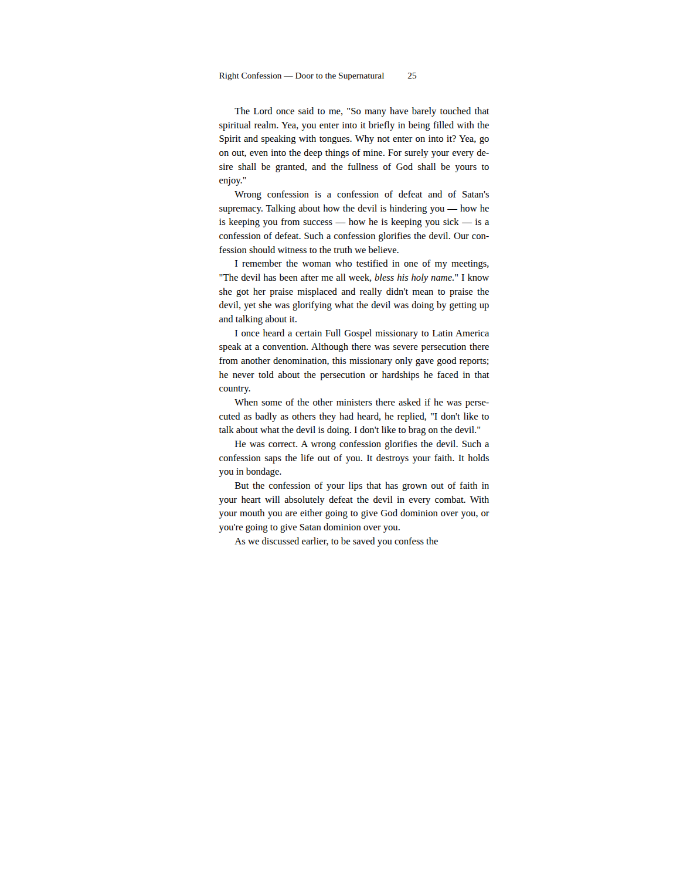Right Confession — Door to the Supernatural 25
The Lord once said to me, "So many have barely touched that spiritual realm. Yea, you enter into it briefly in being filled with the Spirit and speaking with tongues. Why not enter on into it? Yea, go on out, even into the deep things of mine. For surely your every desire shall be granted, and the fullness of God shall be yours to enjoy."
Wrong confession is a confession of defeat and of Satan's supremacy. Talking about how the devil is hindering you — how he is keeping you from success — how he is keeping you sick — is a confession of defeat. Such a confession glorifies the devil. Our confession should witness to the truth we believe.
I remember the woman who testified in one of my meetings, "The devil has been after me all week, bless his holy name." I know she got her praise misplaced and really didn't mean to praise the devil, yet she was glorifying what the devil was doing by getting up and talking about it.
I once heard a certain Full Gospel missionary to Latin America speak at a convention. Although there was severe persecution there from another denomination, this missionary only gave good reports; he never told about the persecution or hardships he faced in that country.
When some of the other ministers there asked if he was persecuted as badly as others they had heard, he replied, "I don't like to talk about what the devil is doing. I don't like to brag on the devil."
He was correct. A wrong confession glorifies the devil. Such a confession saps the life out of you. It destroys your faith. It holds you in bondage.
But the confession of your lips that has grown out of faith in your heart will absolutely defeat the devil in every combat. With your mouth you are either going to give God dominion over you, or you're going to give Satan dominion over you.
As we discussed earlier, to be saved you confess the